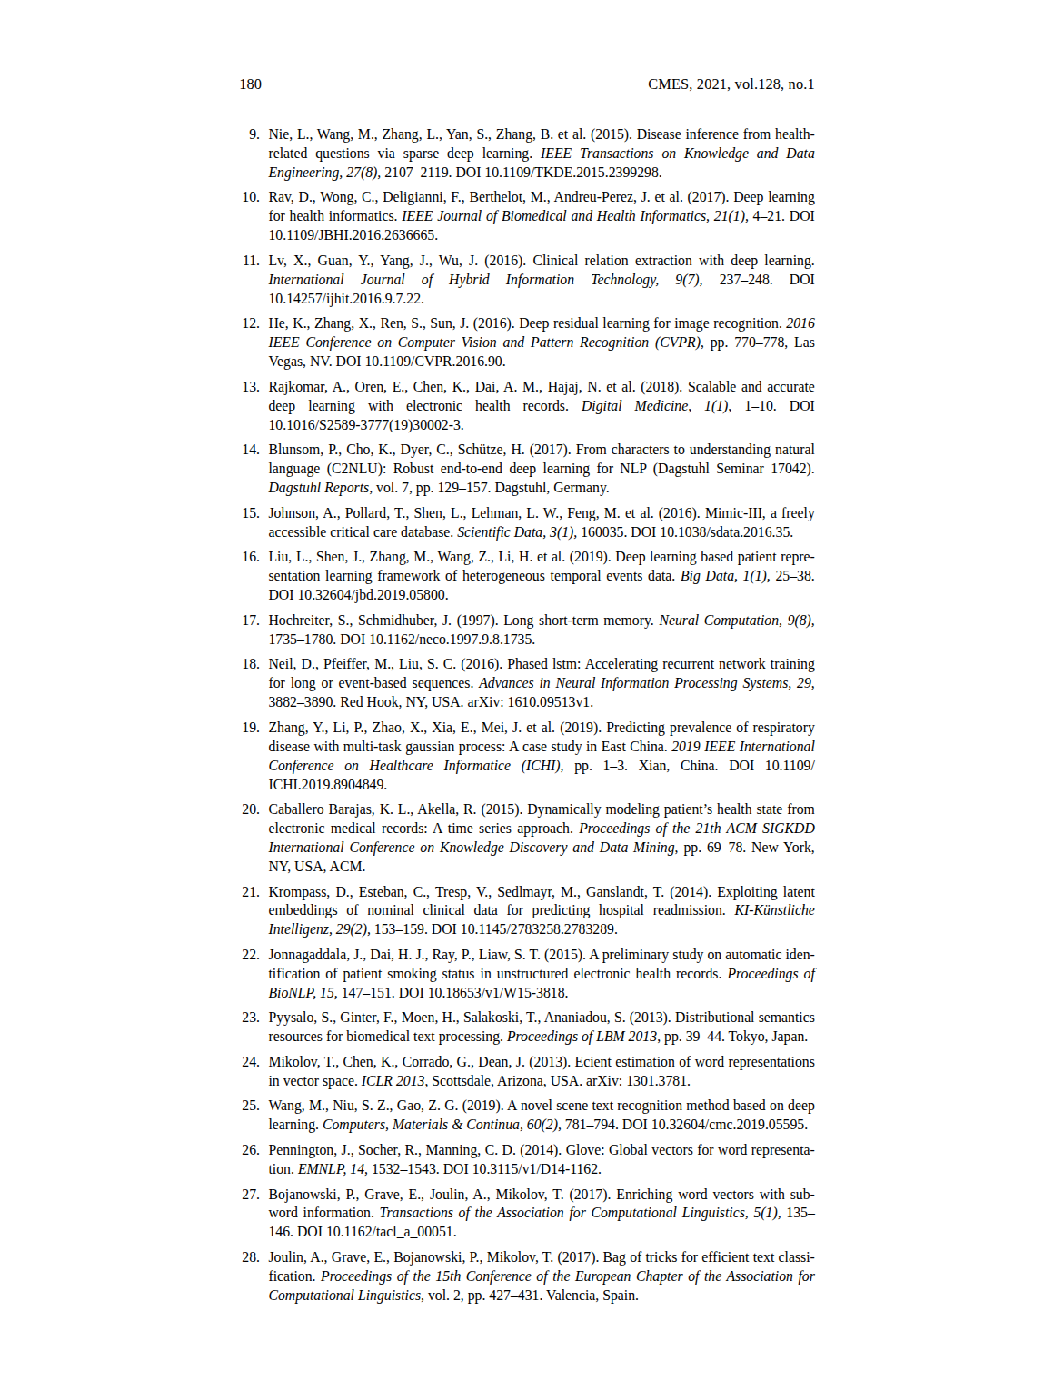180 CMES, 2021, vol.128, no.1
9. Nie, L., Wang, M., Zhang, L., Yan, S., Zhang, B. et al. (2015). Disease inference from health-related questions via sparse deep learning. IEEE Transactions on Knowledge and Data Engineering, 27(8), 2107–2119. DOI 10.1109/TKDE.2015.2399298.
10. Rav, D., Wong, C., Deligianni, F., Berthelot, M., Andreu-Perez, J. et al. (2017). Deep learning for health informatics. IEEE Journal of Biomedical and Health Informatics, 21(1), 4–21. DOI 10.1109/JBHI.2016.2636665.
11. Lv, X., Guan, Y., Yang, J., Wu, J. (2016). Clinical relation extraction with deep learning. International Journal of Hybrid Information Technology, 9(7), 237–248. DOI 10.14257/ijhit.2016.9.7.22.
12. He, K., Zhang, X., Ren, S., Sun, J. (2016). Deep residual learning for image recognition. 2016 IEEE Conference on Computer Vision and Pattern Recognition (CVPR), pp. 770–778, Las Vegas, NV. DOI 10.1109/CVPR.2016.90.
13. Rajkomar, A., Oren, E., Chen, K., Dai, A. M., Hajaj, N. et al. (2018). Scalable and accurate deep learning with electronic health records. Digital Medicine, 1(1), 1–10. DOI 10.1016/S2589-3777(19)30002-3.
14. Blunsom, P., Cho, K., Dyer, C., Schütze, H. (2017). From characters to understanding natural language (C2NLU): Robust end-to-end deep learning for NLP (Dagstuhl Seminar 17042). Dagstuhl Reports, vol. 7, pp. 129–157. Dagstuhl, Germany.
15. Johnson, A., Pollard, T., Shen, L., Lehman, L. W., Feng, M. et al. (2016). Mimic-III, a freely accessible critical care database. Scientific Data, 3(1), 160035. DOI 10.1038/sdata.2016.35.
16. Liu, L., Shen, J., Zhang, M., Wang, Z., Li, H. et al. (2019). Deep learning based patient representation learning framework of heterogeneous temporal events data. Big Data, 1(1), 25–38. DOI 10.32604/jbd.2019.05800.
17. Hochreiter, S., Schmidhuber, J. (1997). Long short-term memory. Neural Computation, 9(8), 1735–1780. DOI 10.1162/neco.1997.9.8.1735.
18. Neil, D., Pfeiffer, M., Liu, S. C. (2016). Phased lstm: Accelerating recurrent network training for long or event-based sequences. Advances in Neural Information Processing Systems, 29, 3882–3890. Red Hook, NY, USA. arXiv: 1610.09513v1.
19. Zhang, Y., Li, P., Zhao, X., Xia, E., Mei, J. et al. (2019). Predicting prevalence of respiratory disease with multi-task gaussian process: A case study in East China. 2019 IEEE International Conference on Healthcare Informatice (ICHI), pp. 1–3. Xian, China. DOI 10.1109/ ICHI.2019.8904849.
20. Caballero Barajas, K. L., Akella, R. (2015). Dynamically modeling patient’s health state from electronic medical records: A time series approach. Proceedings of the 21th ACM SIGKDD International Conference on Knowledge Discovery and Data Mining, pp. 69–78. New York, NY, USA, ACM.
21. Krompass, D., Esteban, C., Tresp, V., Sedlmayr, M., Ganslandt, T. (2014). Exploiting latent embeddings of nominal clinical data for predicting hospital readmission. KI-Künstliche Intelligenz, 29(2), 153–159. DOI 10.1145/2783258.2783289.
22. Jonnagaddala, J., Dai, H. J., Ray, P., Liaw, S. T. (2015). A preliminary study on automatic identification of patient smoking status in unstructured electronic health records. Proceedings of BioNLP, 15, 147–151. DOI 10.18653/v1/W15-3818.
23. Pyysalo, S., Ginter, F., Moen, H., Salakoski, T., Ananiadou, S. (2013). Distributional semantics resources for biomedical text processing. Proceedings of LBM 2013, pp. 39–44. Tokyo, Japan.
24. Mikolov, T., Chen, K., Corrado, G., Dean, J. (2013). Ecient estimation of word representations in vector space. ICLR 2013, Scottsdale, Arizona, USA. arXiv: 1301.3781.
25. Wang, M., Niu, S. Z., Gao, Z. G. (2019). A novel scene text recognition method based on deep learning. Computers, Materials & Continua, 60(2), 781–794. DOI 10.32604/cmc.2019.05595.
26. Pennington, J., Socher, R., Manning, C. D. (2014). Glove: Global vectors for word representation. EMNLP, 14, 1532–1543. DOI 10.3115/v1/D14-1162.
27. Bojanowski, P., Grave, E., Joulin, A., Mikolov, T. (2017). Enriching word vectors with subword information. Transactions of the Association for Computational Linguistics, 5(1), 135–146. DOI 10.1162/tacl_a_00051.
28. Joulin, A., Grave, E., Bojanowski, P., Mikolov, T. (2017). Bag of tricks for efficient text classification. Proceedings of the 15th Conference of the European Chapter of the Association for Computational Linguistics, vol. 2, pp. 427–431. Valencia, Spain.